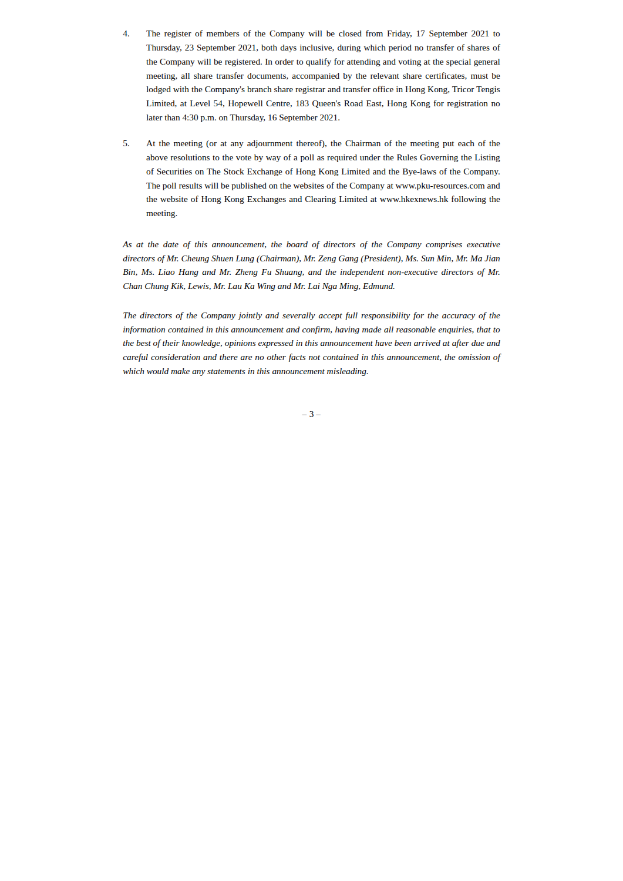4. The register of members of the Company will be closed from Friday, 17 September 2021 to Thursday, 23 September 2021, both days inclusive, during which period no transfer of shares of the Company will be registered. In order to qualify for attending and voting at the special general meeting, all share transfer documents, accompanied by the relevant share certificates, must be lodged with the Company's branch share registrar and transfer office in Hong Kong, Tricor Tengis Limited, at Level 54, Hopewell Centre, 183 Queen's Road East, Hong Kong for registration no later than 4:30 p.m. on Thursday, 16 September 2021.
5. At the meeting (or at any adjournment thereof), the Chairman of the meeting put each of the above resolutions to the vote by way of a poll as required under the Rules Governing the Listing of Securities on The Stock Exchange of Hong Kong Limited and the Bye-laws of the Company. The poll results will be published on the websites of the Company at www.pku-resources.com and the website of Hong Kong Exchanges and Clearing Limited at www.hkexnews.hk following the meeting.
As at the date of this announcement, the board of directors of the Company comprises executive directors of Mr. Cheung Shuen Lung (Chairman), Mr. Zeng Gang (President), Ms. Sun Min, Mr. Ma Jian Bin, Ms. Liao Hang and Mr. Zheng Fu Shuang, and the independent non-executive directors of Mr. Chan Chung Kik, Lewis, Mr. Lau Ka Wing and Mr. Lai Nga Ming, Edmund.
The directors of the Company jointly and severally accept full responsibility for the accuracy of the information contained in this announcement and confirm, having made all reasonable enquiries, that to the best of their knowledge, opinions expressed in this announcement have been arrived at after due and careful consideration and there are no other facts not contained in this announcement, the omission of which would make any statements in this announcement misleading.
– 3 –